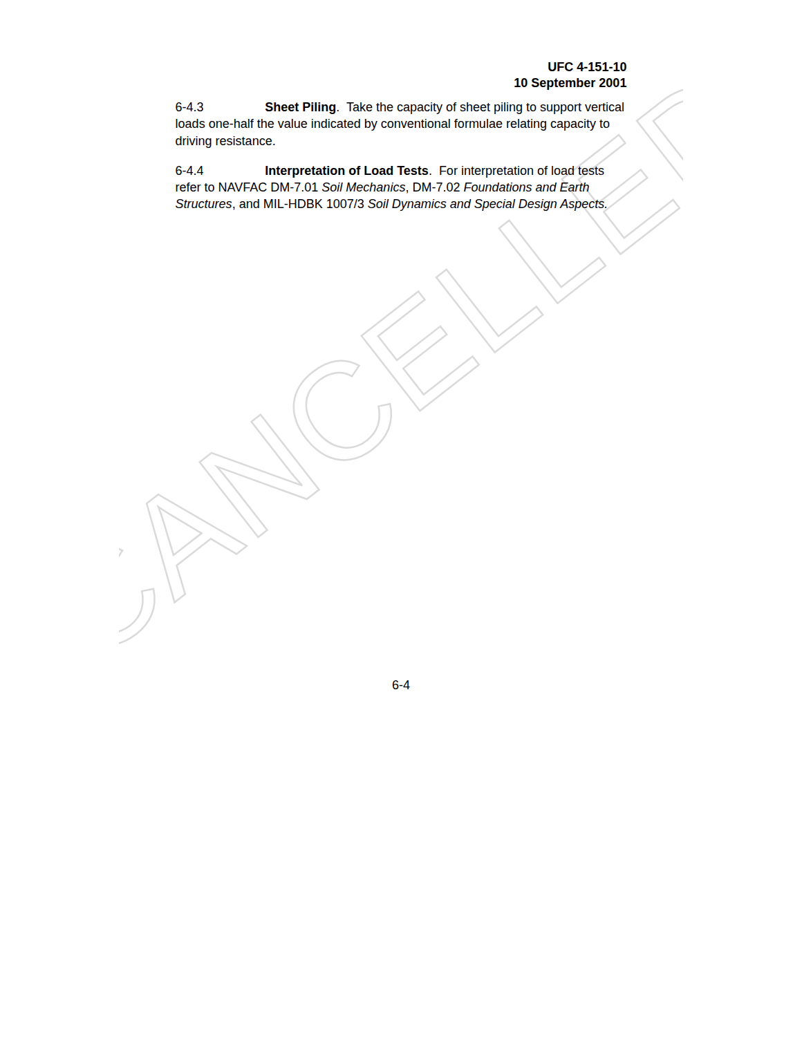UFC 4-151-10
10 September 2001
6-4.3 Sheet Piling. Take the capacity of sheet piling to support vertical loads one-half the value indicated by conventional formulae relating capacity to driving resistance.
6-4.4 Interpretation of Load Tests. For interpretation of load tests refer to NAVFAC DM-7.01 Soil Mechanics, DM-7.02 Foundations and Earth Structures, and MIL-HDBK 1007/3 Soil Dynamics and Special Design Aspects.
CANCELLED
6-4